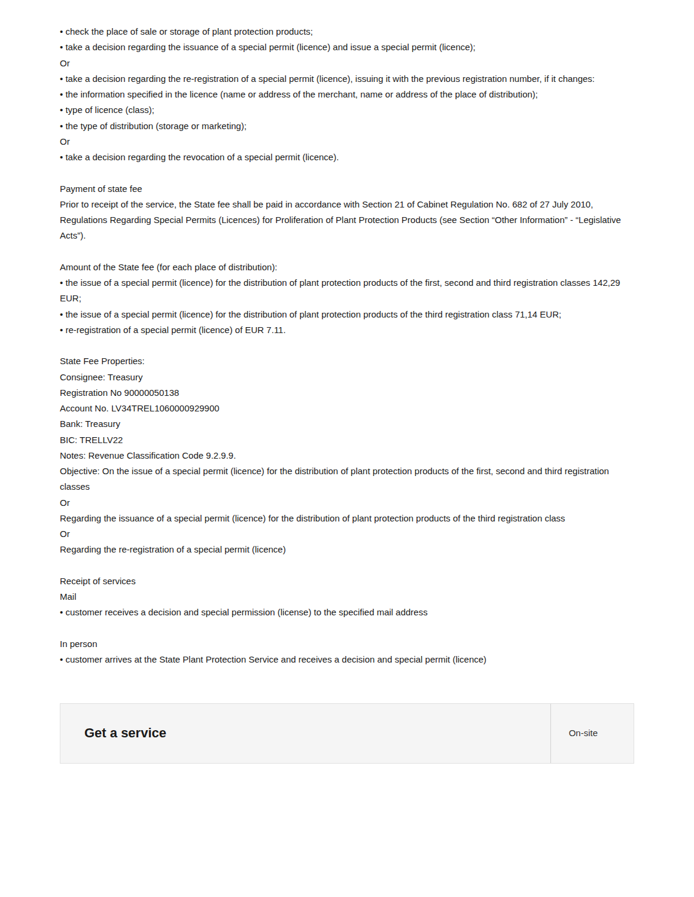• check the place of sale or storage of plant protection products;
• take a decision regarding the issuance of a special permit (licence) and issue a special permit (licence);
Or
• take a decision regarding the re-registration of a special permit (licence), issuing it with the previous registration number, if it changes:
• the information specified in the licence (name or address of the merchant, name or address of the place of distribution);
• type of licence (class);
• the type of distribution (storage or marketing);
Or
• take a decision regarding the revocation of a special permit (licence).
Payment of state fee
Prior to receipt of the service, the State fee shall be paid in accordance with Section 21 of Cabinet Regulation No. 682 of 27 July 2010, Regulations Regarding Special Permits (Licences) for Proliferation of Plant Protection Products (see Section “Other Information” - “Legislative Acts”).
Amount of the State fee (for each place of distribution):
• the issue of a special permit (licence) for the distribution of plant protection products of the first, second and third registration classes 142,29 EUR;
• the issue of a special permit (licence) for the distribution of plant protection products of the third registration class 71,14 EUR;
• re-registration of a special permit (licence) of EUR 7.11.
State Fee Properties:
Consignee: Treasury
Registration No 90000050138
Account No. LV34TREL1060000929900
Bank: Treasury
BIC: TRELLV22
Notes: Revenue Classification Code 9.2.9.9.
Objective: On the issue of a special permit (licence) for the distribution of plant protection products of the first, second and third registration classes
Or
Regarding the issuance of a special permit (licence) for the distribution of plant protection products of the third registration class
Or
Regarding the re-registration of a special permit (licence)
Receipt of services
Mail
• customer receives a decision and special permission (license) to the specified mail address
In person
• customer arrives at the State Plant Protection Service and receives a decision and special permit (licence)
Get a service
On-site